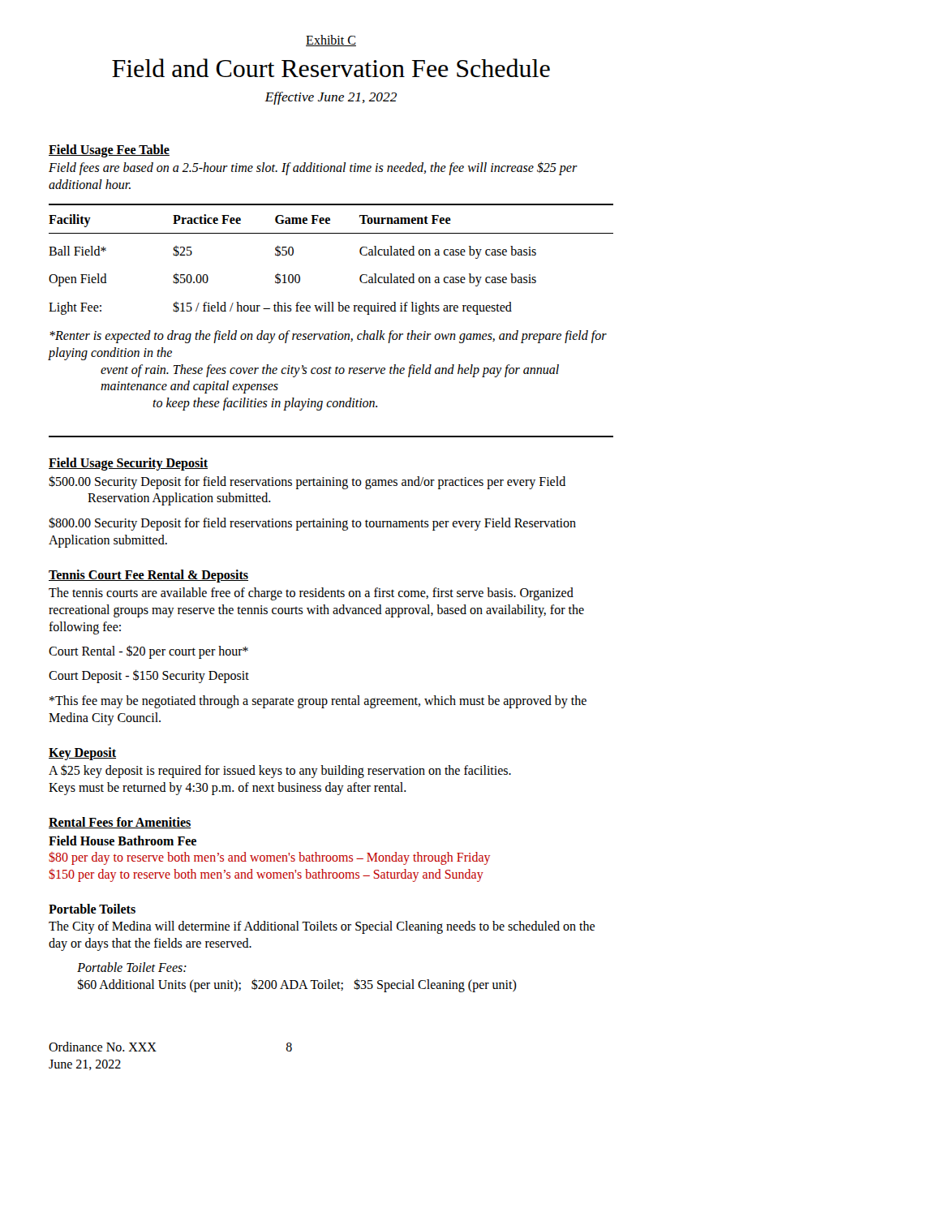Exhibit C
Field and Court Reservation Fee Schedule
Effective June 21, 2022
Field Usage Fee Table
Field fees are based on a 2.5-hour time slot. If additional time is needed, the fee will increase $25 per additional hour.
| Facility | Practice Fee | Game Fee | Tournament Fee |
| --- | --- | --- | --- |
| Ball Field* | $25 | $50 | Calculated on a case by case basis |
| Open Field | $50.00 | $100 | Calculated on a case by case basis |
| Light Fee: | $15 / field / hour – this fee will be required if lights are requested |
*Renter is expected to drag the field on day of reservation, chalk for their own games, and prepare field for playing condition in the event of rain. These fees cover the city’s cost to reserve the field and help pay for annual maintenance and capital expenses to keep these facilities in playing condition.
Field Usage Security Deposit
$500.00 Security Deposit for field reservations pertaining to games and/or practices per every Field Reservation Application submitted.
$800.00 Security Deposit for field reservations pertaining to tournaments per every Field Reservation Application submitted.
Tennis Court Fee Rental & Deposits
The tennis courts are available free of charge to residents on a first come, first serve basis. Organized recreational groups may reserve the tennis courts with advanced approval, based on availability, for the following fee:
Court Rental - $20 per court per hour*
Court Deposit - $150 Security Deposit
*This fee may be negotiated through a separate group rental agreement, which must be approved by the Medina City Council.
Key Deposit
A $25 key deposit is required for issued keys to any building reservation on the facilities.
Keys must be returned by 4:30 p.m. of next business day after rental.
Rental Fees for Amenities
Field House Bathroom Fee
$80 per day to reserve both men’s and women's bathrooms – Monday through Friday
$150 per day to reserve both men’s and women's bathrooms – Saturday and Sunday
Portable Toilets
The City of Medina will determine if Additional Toilets or Special Cleaning needs to be scheduled on the day or days that the fields are reserved.
Portable Toilet Fees:
$60 Additional Units (per unit); $200 ADA Toilet; $35 Special Cleaning (per unit)
Ordinance No. XXX
June 21, 2022 8